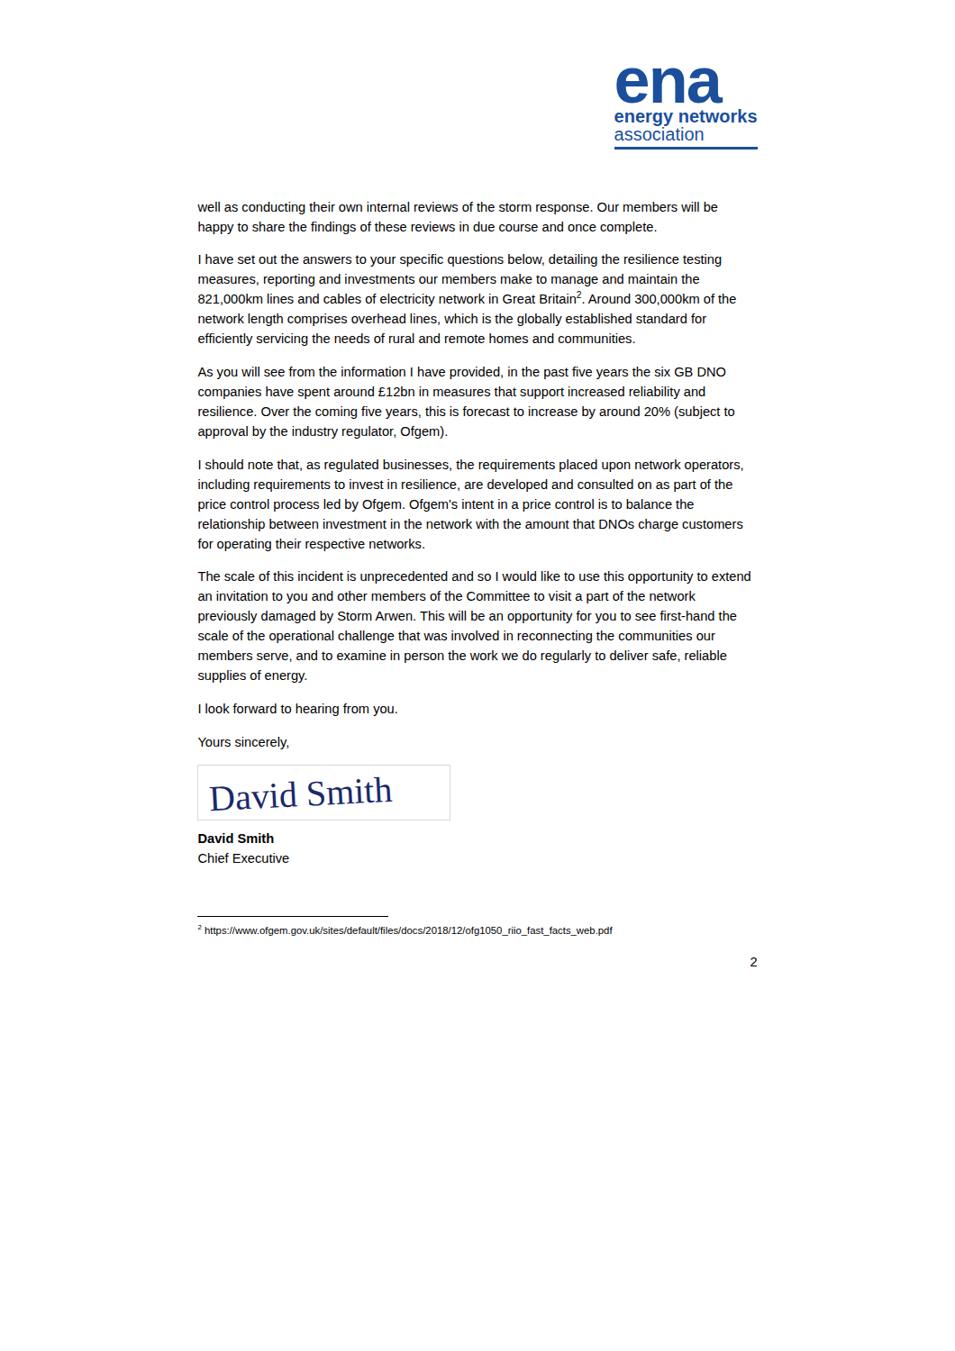ena energy networks association
well as conducting their own internal reviews of the storm response. Our members will be happy to share the findings of these reviews in due course and once complete.
I have set out the answers to your specific questions below, detailing the resilience testing measures, reporting and investments our members make to manage and maintain the 821,000km lines and cables of electricity network in Great Britain2. Around 300,000km of the network length comprises overhead lines, which is the globally established standard for efficiently servicing the needs of rural and remote homes and communities.
As you will see from the information I have provided, in the past five years the six GB DNO companies have spent around £12bn in measures that support increased reliability and resilience. Over the coming five years, this is forecast to increase by around 20% (subject to approval by the industry regulator, Ofgem).
I should note that, as regulated businesses, the requirements placed upon network operators, including requirements to invest in resilience, are developed and consulted on as part of the price control process led by Ofgem. Ofgem's intent in a price control is to balance the relationship between investment in the network with the amount that DNOs charge customers for operating their respective networks.
The scale of this incident is unprecedented and so I would like to use this opportunity to extend an invitation to you and other members of the Committee to visit a part of the network previously damaged by Storm Arwen. This will be an opportunity for you to see first-hand the scale of the operational challenge that was involved in reconnecting the communities our members serve, and to examine in person the work we do regularly to deliver safe, reliable supplies of energy.
I look forward to hearing from you.
Yours sincerely,
David Smith
David Smith
Chief Executive
2 https://www.ofgem.gov.uk/sites/default/files/docs/2018/12/ofg1050_riio_fast_facts_web.pdf
2